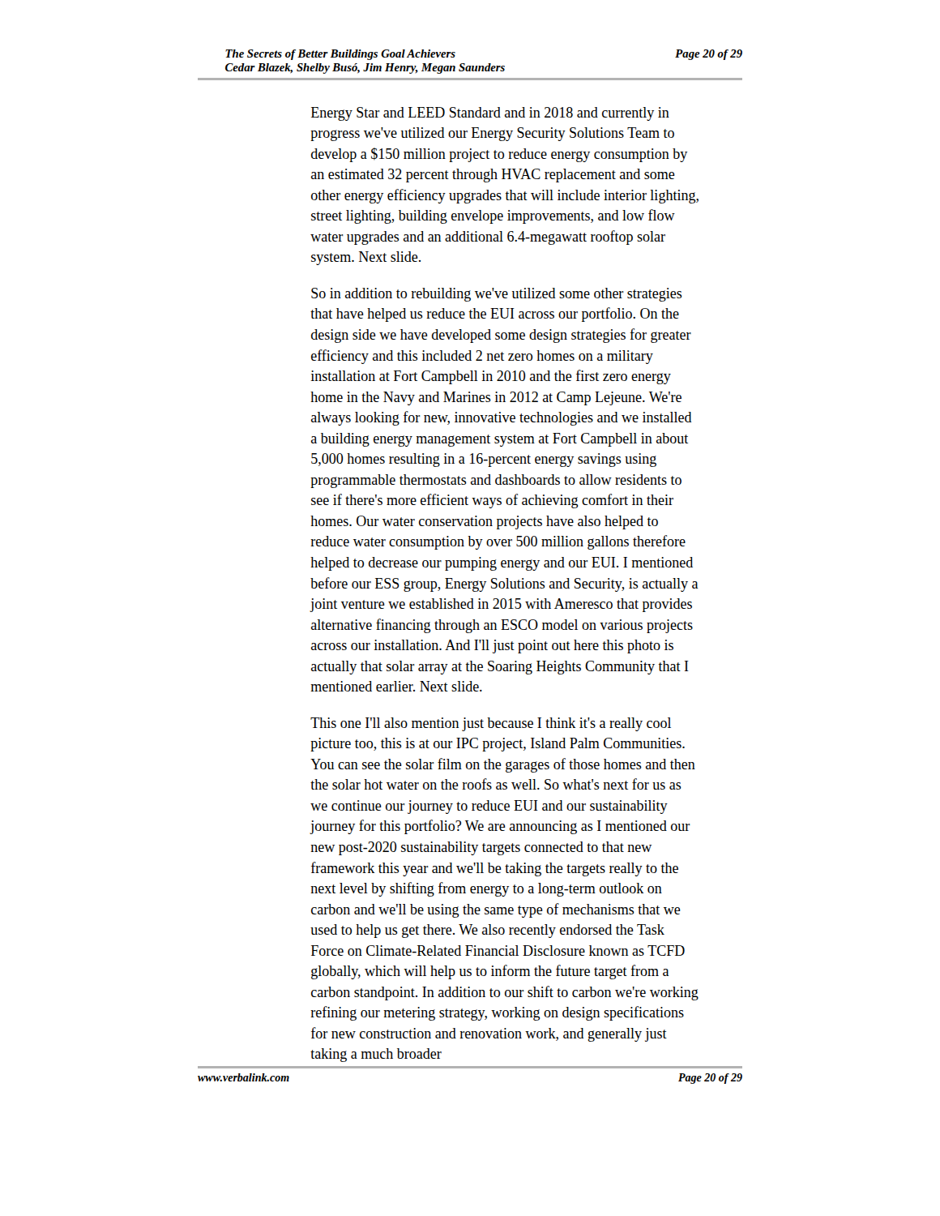The Secrets of Better Buildings Goal Achievers
Cedar Blazek, Shelby Busó, Jim Henry, Megan Saunders
Page 20 of 29
Energy Star and LEED Standard and in 2018 and currently in progress we've utilized our Energy Security Solutions Team to develop a $150 million project to reduce energy consumption by an estimated 32 percent through HVAC replacement and some other energy efficiency upgrades that will include interior lighting, street lighting, building envelope improvements, and low flow water upgrades and an additional 6.4-megawatt rooftop solar system. Next slide.
So in addition to rebuilding we've utilized some other strategies that have helped us reduce the EUI across our portfolio. On the design side we have developed some design strategies for greater efficiency and this included 2 net zero homes on a military installation at Fort Campbell in 2010 and the first zero energy home in the Navy and Marines in 2012 at Camp Lejeune. We're always looking for new, innovative technologies and we installed a building energy management system at Fort Campbell in about 5,000 homes resulting in a 16-percent energy savings using programmable thermostats and dashboards to allow residents to see if there's more efficient ways of achieving comfort in their homes. Our water conservation projects have also helped to reduce water consumption by over 500 million gallons therefore helped to decrease our pumping energy and our EUI. I mentioned before our ESS group, Energy Solutions and Security, is actually a joint venture we established in 2015 with Ameresco that provides alternative financing through an ESCO model on various projects across our installation. And I'll just point out here this photo is actually that solar array at the Soaring Heights Community that I mentioned earlier. Next slide.
This one I'll also mention just because I think it's a really cool picture too, this is at our IPC project, Island Palm Communities. You can see the solar film on the garages of those homes and then the solar hot water on the roofs as well. So what's next for us as we continue our journey to reduce EUI and our sustainability journey for this portfolio? We are announcing as I mentioned our new post-2020 sustainability targets connected to that new framework this year and we'll be taking the targets really to the next level by shifting from energy to a long-term outlook on carbon and we'll be using the same type of mechanisms that we used to help us get there. We also recently endorsed the Task Force on Climate-Related Financial Disclosure known as TCFD globally, which will help us to inform the future target from a carbon standpoint. In addition to our shift to carbon we're working refining our metering strategy, working on design specifications for new construction and renovation work, and generally just taking a much broader
www.verbalink.com Page 20 of 29